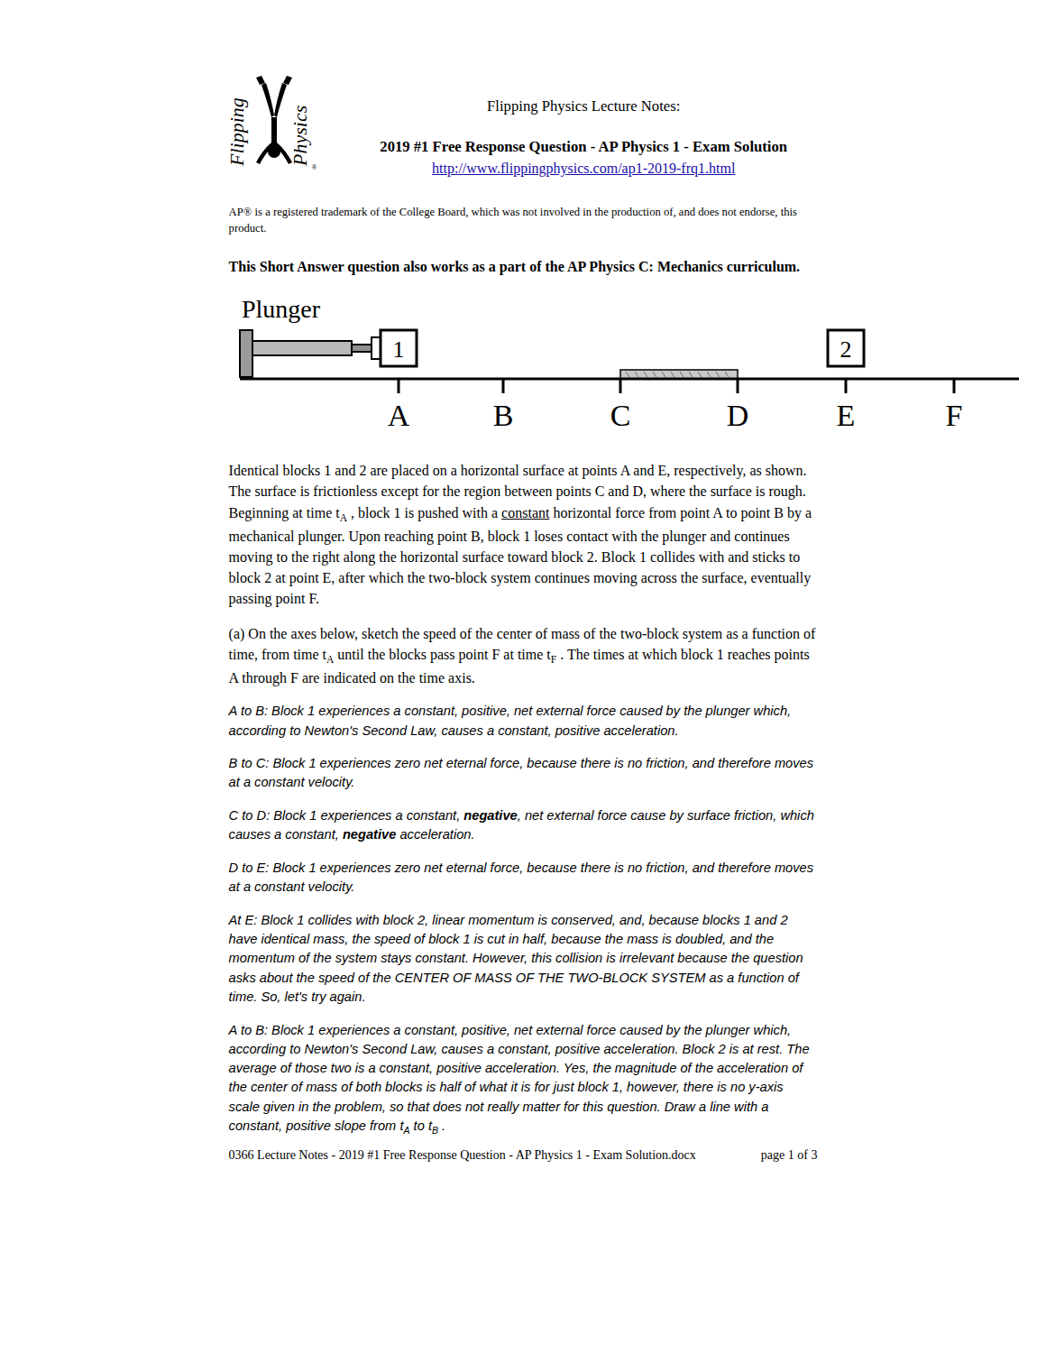Flipping Physics ®
Flipping Physics Lecture Notes:
2019 #1 Free Response Question - AP Physics 1 - Exam Solution
http://www.flippingphysics.com/ap1-2019-frq1.html
AP® is a registered trademark of the College Board, which was not involved in the production of, and does not endorse, this product.
This Short Answer question also works as a part of the AP Physics C: Mechanics curriculum.
Plunger 1 2 A B C D E F
Identical blocks 1 and 2 are placed on a horizontal surface at points A and E, respectively, as shown. The surface is frictionless except for the region between points C and D, where the surface is rough. Beginning at time tA , block 1 is pushed with a constant horizontal force from point A to point B by a mechanical plunger. Upon reaching point B, block 1 loses contact with the plunger and continues moving to the right along the horizontal surface toward block 2. Block 1 collides with and sticks to block 2 at point E, after which the two-block system continues moving across the surface, eventually passing point F.
(a) On the axes below, sketch the speed of the center of mass of the two-block system as a function of time, from time tA until the blocks pass point F at time tF . The times at which block 1 reaches points A through F are indicated on the time axis.
A to B: Block 1 experiences a constant, positive, net external force caused by the plunger which, according to Newton's Second Law, causes a constant, positive acceleration.
B to C: Block 1 experiences zero net eternal force, because there is no friction, and therefore moves at a constant velocity.
C to D: Block 1 experiences a constant, negative, net external force cause by surface friction, which causes a constant, negative acceleration.
D to E: Block 1 experiences zero net eternal force, because there is no friction, and therefore moves at a constant velocity.
At E: Block 1 collides with block 2, linear momentum is conserved, and, because blocks 1 and 2 have identical mass, the speed of block 1 is cut in half, because the mass is doubled, and the momentum of the system stays constant. However, this collision is irrelevant because the question asks about the speed of the CENTER OF MASS OF THE TWO-BLOCK SYSTEM as a function of time. So, let's try again.
A to B: Block 1 experiences a constant, positive, net external force caused by the plunger which, according to Newton's Second Law, causes a constant, positive acceleration. Block 2 is at rest. The average of those two is a constant, positive acceleration. Yes, the magnitude of the acceleration of the center of mass of both blocks is half of what it is for just block 1, however, there is no y-axis scale given in the problem, so that does not really matter for this question. Draw a line with a constant, positive slope from tA to tB .
0366 Lecture Notes - 2019 #1 Free Response Question - AP Physics 1 - Exam Solution.docx page 1 of 3